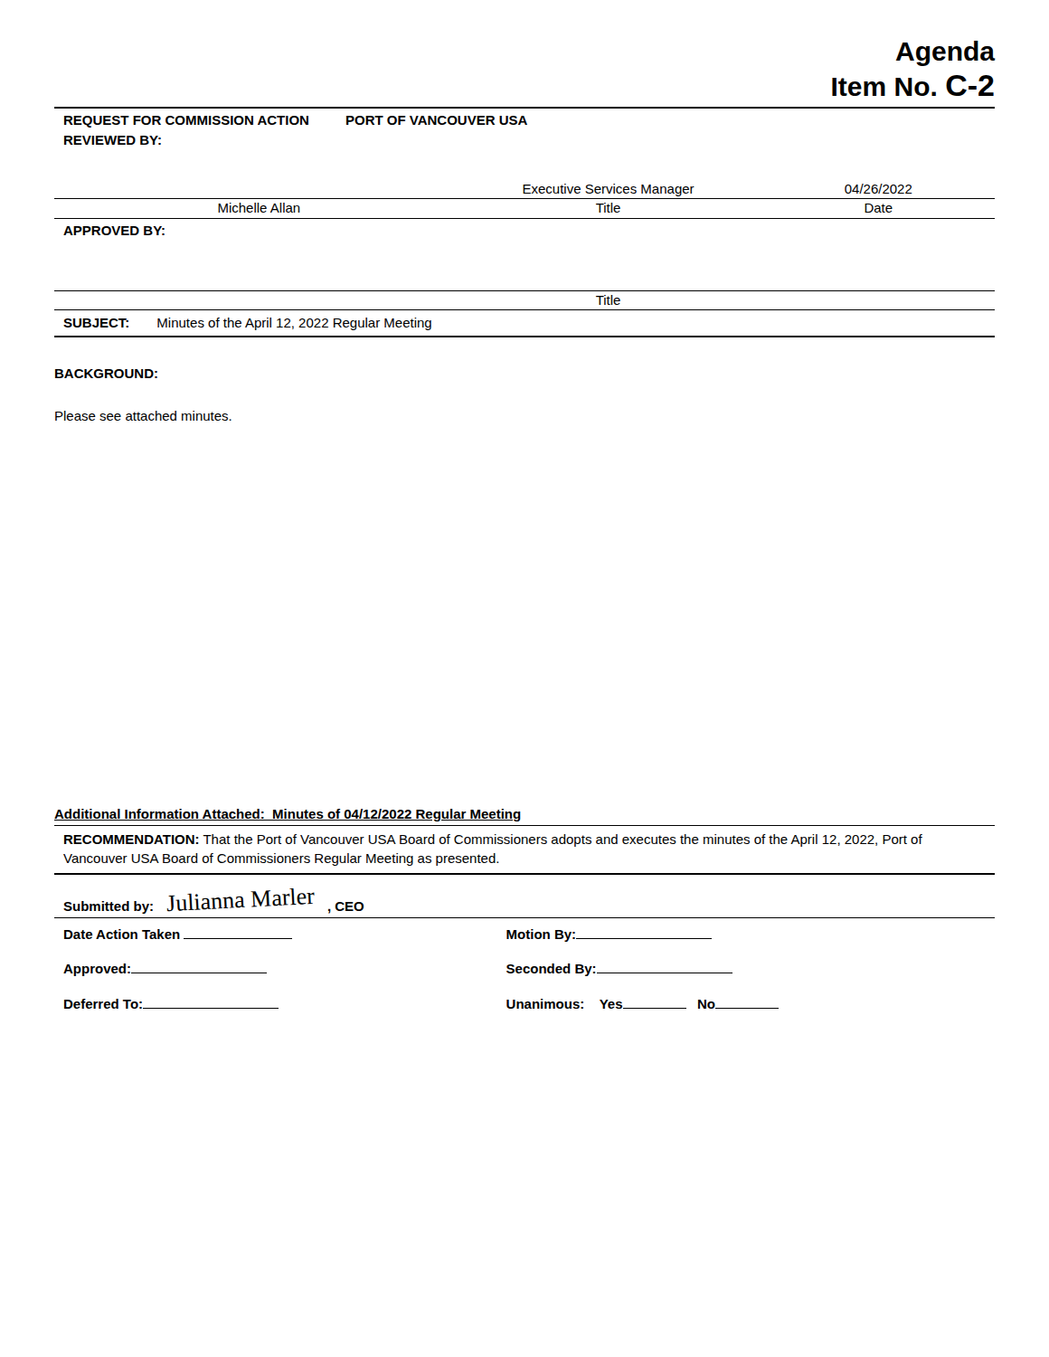Agenda
Item No. C-2
REQUEST FOR COMMISSION ACTION PORT OF VANCOUVER USA
REVIEWED BY:
Executive Services Manager
04/26/2022
Michelle Allan
Title
Date
APPROVED BY:
Title
SUBJECT: Minutes of the April 12, 2022 Regular Meeting
BACKGROUND:
Please see attached minutes.
Additional Information Attached: Minutes of 04/12/2022 Regular Meeting
RECOMMENDATION: That the Port of Vancouver USA Board of Commissioners adopts and executes the minutes of the April 12, 2022, Port of Vancouver USA Board of Commissioners Regular Meeting as presented.
Submitted by: Julianna Marler , CEO
Date Action Taken
Motion By:
Approved:
Seconded By:
Deferred To:
Unanimous: Yes No